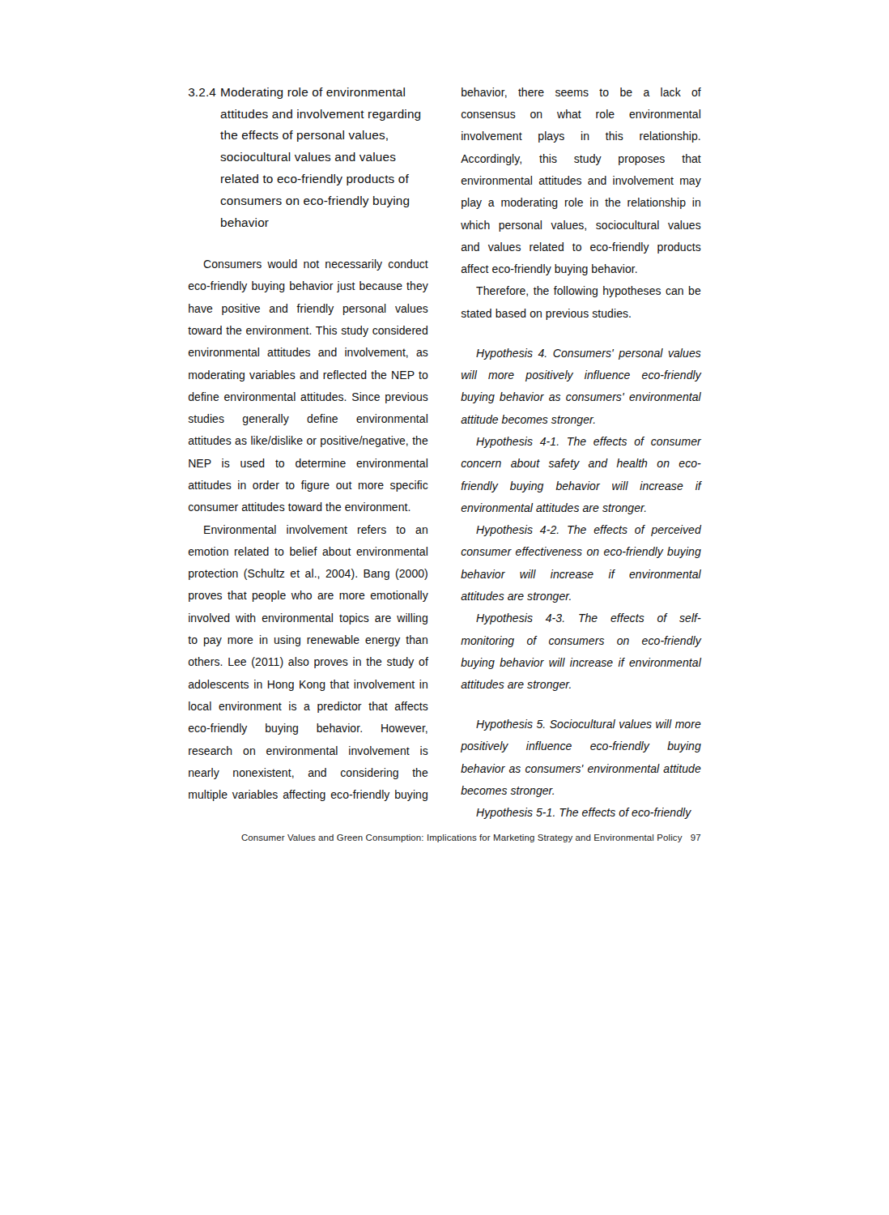3.2.4 Moderating role of environmental attitudes and involvement regarding the effects of personal values, sociocultural values and values related to eco-friendly products of consumers on eco-friendly buying behavior
Consumers would not necessarily conduct eco-friendly buying behavior just because they have positive and friendly personal values toward the environment. This study considered environmental attitudes and involvement, as moderating variables and reflected the NEP to define environmental attitudes. Since previous studies generally define environmental attitudes as like/dislike or positive/negative, the NEP is used to determine environmental attitudes in order to figure out more specific consumer attitudes toward the environment.
Environmental involvement refers to an emotion related to belief about environmental protection (Schultz et al., 2004). Bang (2000) proves that people who are more emotionally involved with environmental topics are willing to pay more in using renewable energy than others. Lee (2011) also proves in the study of adolescents in Hong Kong that involvement in local environment is a predictor that affects eco-friendly buying behavior. However, research on environmental involvement is nearly nonexistent, and considering the multiple variables affecting eco-friendly buying behavior, there seems to be a lack of consensus on what role environmental involvement plays in this relationship. Accordingly, this study proposes that environmental attitudes and involvement may play a moderating role in the relationship in which personal values, sociocultural values and values related to eco-friendly products affect eco-friendly buying behavior.
Therefore, the following hypotheses can be stated based on previous studies.
Hypothesis 4. Consumers' personal values will more positively influence eco-friendly buying behavior as consumers' environmental attitude becomes stronger.
Hypothesis 4-1. The effects of consumer concern about safety and health on eco-friendly buying behavior will increase if environmental attitudes are stronger.
Hypothesis 4-2. The effects of perceived consumer effectiveness on eco-friendly buying behavior will increase if environmental attitudes are stronger.
Hypothesis 4-3. The effects of self-monitoring of consumers on eco-friendly buying behavior will increase if environmental attitudes are stronger.
Hypothesis 5. Sociocultural values will more positively influence eco-friendly buying behavior as consumers' environmental attitude becomes stronger.
Hypothesis 5-1. The effects of eco-friendly
Consumer Values and Green Consumption: Implications for Marketing Strategy and Environmental Policy97